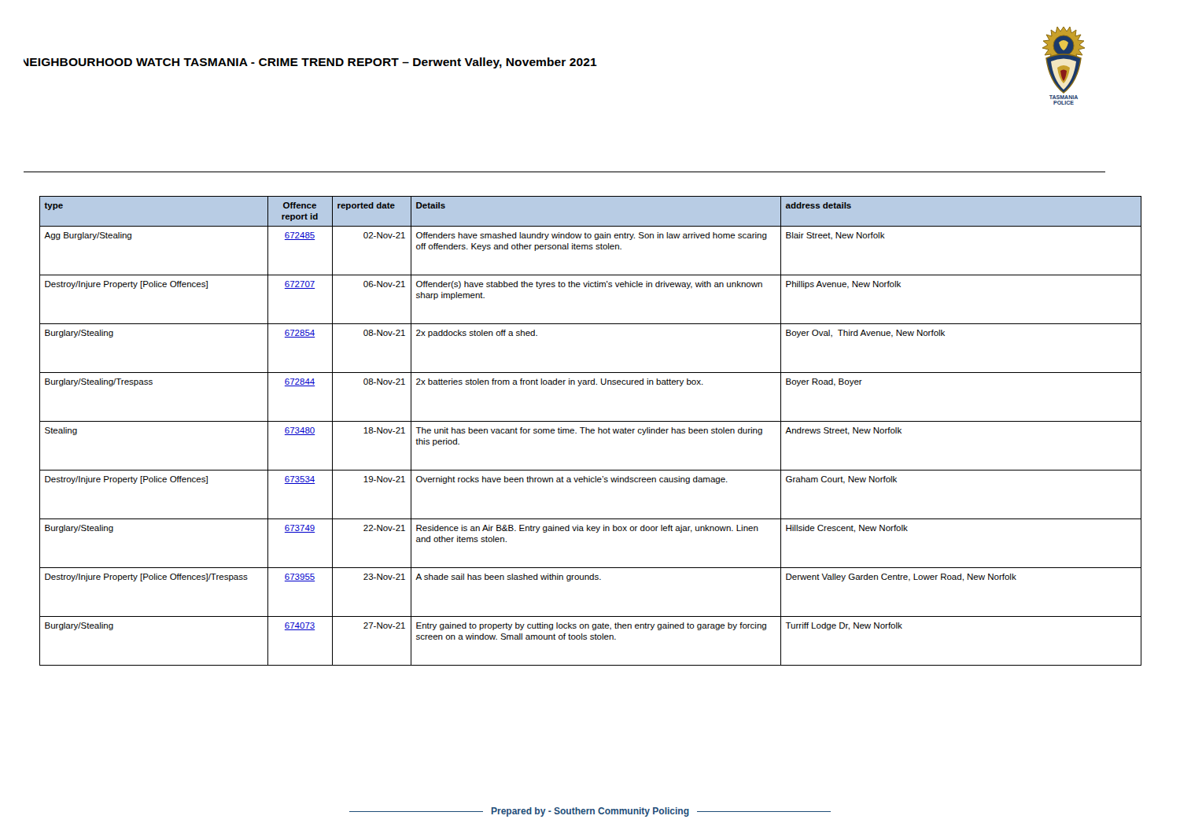NEIGHBOURHOOD WATCH TASMANIA - CRIME TREND REPORT – Derwent Valley, November 2021
TASMANIA POLICE
| type | Offence report id | reported date | Details | address details |
| --- | --- | --- | --- | --- |
| Agg Burglary/Stealing | 672485 | 02-Nov-21 | Offenders have smashed laundry window to gain entry. Son in law arrived home scaring off offenders. Keys and other personal items stolen. | Blair Street, New Norfolk |
| Destroy/Injure Property [Police Offences] | 672707 | 06-Nov-21 | Offender(s) have stabbed the tyres to the victim's vehicle in driveway, with an unknown sharp implement. | Phillips Avenue, New Norfolk |
| Burglary/Stealing | 672854 | 08-Nov-21 | 2x paddocks stolen off a shed. | Boyer Oval, Third Avenue, New Norfolk |
| Burglary/Stealing/Trespass | 672844 | 08-Nov-21 | 2x batteries stolen from a front loader in yard. Unsecured in battery box. | Boyer Road, Boyer |
| Stealing | 673480 | 18-Nov-21 | The unit has been vacant for some time. The hot water cylinder has been stolen during this period. | Andrews Street, New Norfolk |
| Destroy/Injure Property [Police Offences] | 673534 | 19-Nov-21 | Overnight rocks have been thrown at a vehicle’s windscreen causing damage. | Graham Court, New Norfolk |
| Burglary/Stealing | 673749 | 22-Nov-21 | Residence is an Air B&B. Entry gained via key in box or door left ajar, unknown. Linen and other items stolen. | Hillside Crescent, New Norfolk |
| Destroy/Injure Property [Police Offences]/Trespass | 673955 | 23-Nov-21 | A shade sail has been slashed within grounds. | Derwent Valley Garden Centre, Lower Road, New Norfolk |
| Burglary/Stealing | 674073 | 27-Nov-21 | Entry gained to property by cutting locks on gate, then entry gained to garage by forcing screen on a window. Small amount of tools stolen. | Turriff Lodge Dr, New Norfolk |
Prepared by - Southern Community Policing